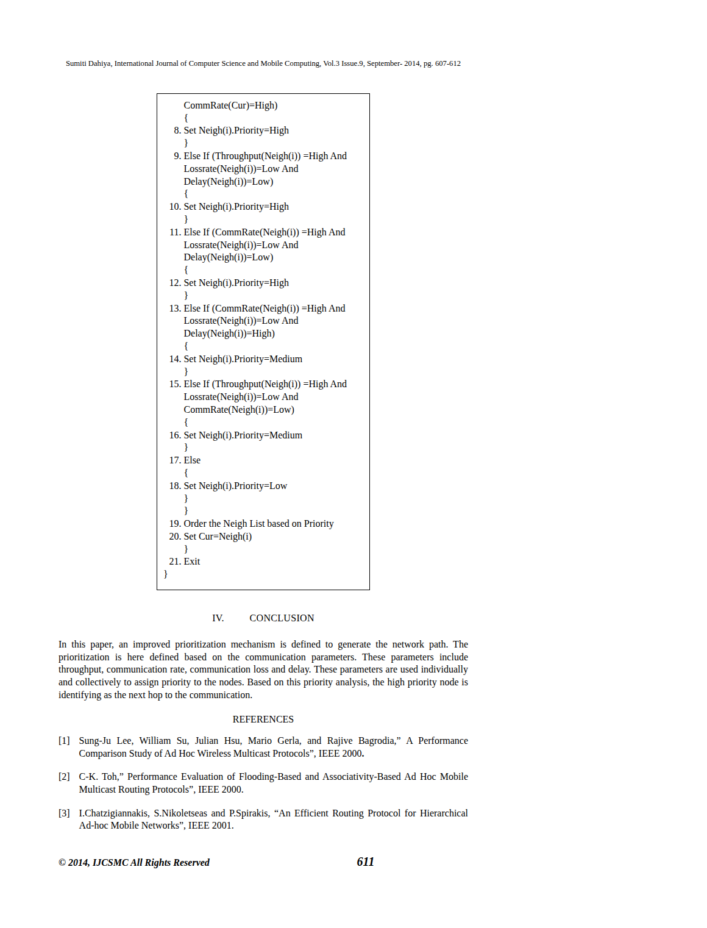Sumiti Dahiya, International Journal of Computer Science and Mobile Computing, Vol.3 Issue.9, September- 2014, pg. 607-612
CommRate(Cur)=High)
{
Set Neigh(i).Priority=High}
Else If (Throughput(Neigh(i)) =High AndLossrate(Neigh(i))=Low And Delay(Neigh(i))=Low){
Set Neigh(i).Priority=High}
Else If (CommRate(Neigh(i)) =High AndLossrate(Neigh(i))=Low And Delay(Neigh(i))=Low){
Set Neigh(i).Priority=High}
Else If (CommRate(Neigh(i)) =High AndLossrate(Neigh(i))=Low And Delay(Neigh(i))=High){
Set Neigh(i).Priority=Medium}
Else If (Throughput(Neigh(i)) =High AndLossrate(Neigh(i))=Low And CommRate(Neigh(i))=Low){
Set Neigh(i).Priority=Medium}
Else{
Set Neigh(i).Priority=Low}}
Order the Neigh List based on Priority
Set Cur=Neigh(i)}
Exit
}
IV. CONCLUSION
In this paper, an improved prioritization mechanism is defined to generate the network path. The prioritization is here defined based on the communication parameters. These parameters include throughput, communication rate, communication loss and delay. These parameters are used individually and collectively to assign priority to the nodes. Based on this priority analysis, the high priority node is identifying as the next hop to the communication.
REFERENCES
[1]
Sung-Ju Lee, William Su, Julian Hsu, Mario Gerla, and Rajive Bagrodia,” A Performance Comparison Study of Ad Hoc Wireless Multicast Protocols”, IEEE 2000.
[2]
C-K. Toh,” Performance Evaluation of Flooding-Based and Associativity-Based Ad Hoc Mobile Multicast Routing Protocols”, IEEE 2000.
[3]
I.Chatzigiannakis, S.Nikoletseas and P.Spirakis, “An Efficient Routing Protocol for Hierarchical Ad-hoc Mobile Networks”, IEEE 2001.
© 2014, IJCSMC All Rights Reserved
611